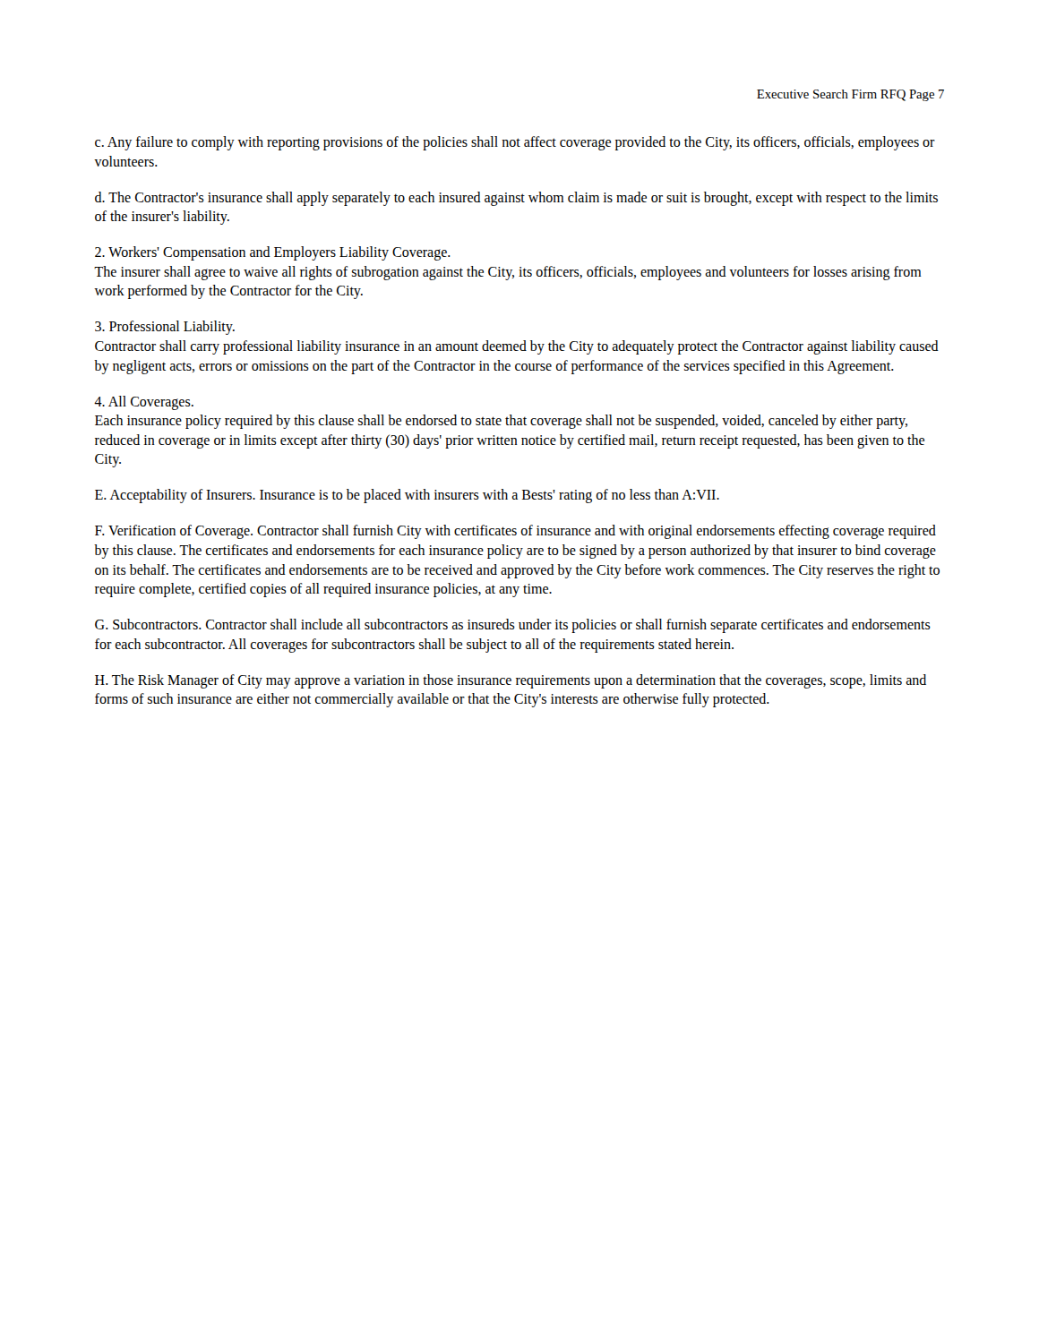Executive Search Firm RFQ Page 7
c. Any failure to comply with reporting provisions of the policies shall not affect coverage provided to the City, its officers, officials, employees or volunteers.
d. The Contractor's insurance shall apply separately to each insured against whom claim is made or suit is brought, except with respect to the limits of the insurer's liability.
2. Workers' Compensation and Employers Liability Coverage.
The insurer shall agree to waive all rights of subrogation against the City, its officers, officials, employees and volunteers for losses arising from work performed by the Contractor for the City.
3. Professional Liability.
Contractor shall carry professional liability insurance in an amount deemed by the City to adequately protect the Contractor against liability caused by negligent acts, errors or omissions on the part of the Contractor in the course of performance of the services specified in this Agreement.
4. All Coverages.
Each insurance policy required by this clause shall be endorsed to state that coverage shall not be suspended, voided, canceled by either party, reduced in coverage or in limits except after thirty (30) days' prior written notice by certified mail, return receipt requested, has been given to the City.
E. Acceptability of Insurers. Insurance is to be placed with insurers with a Bests' rating of no less than A:VII.
F. Verification of Coverage. Contractor shall furnish City with certificates of insurance and with original endorsements effecting coverage required by this clause. The certificates and endorsements for each insurance policy are to be signed by a person authorized by that insurer to bind coverage on its behalf. The certificates and endorsements are to be received and approved by the City before work commences. The City reserves the right to require complete, certified copies of all required insurance policies, at any time.
G. Subcontractors. Contractor shall include all subcontractors as insureds under its policies or shall furnish separate certificates and endorsements for each subcontractor. All coverages for subcontractors shall be subject to all of the requirements stated herein.
H. The Risk Manager of City may approve a variation in those insurance requirements upon a determination that the coverages, scope, limits and forms of such insurance are either not commercially available or that the City's interests are otherwise fully protected.